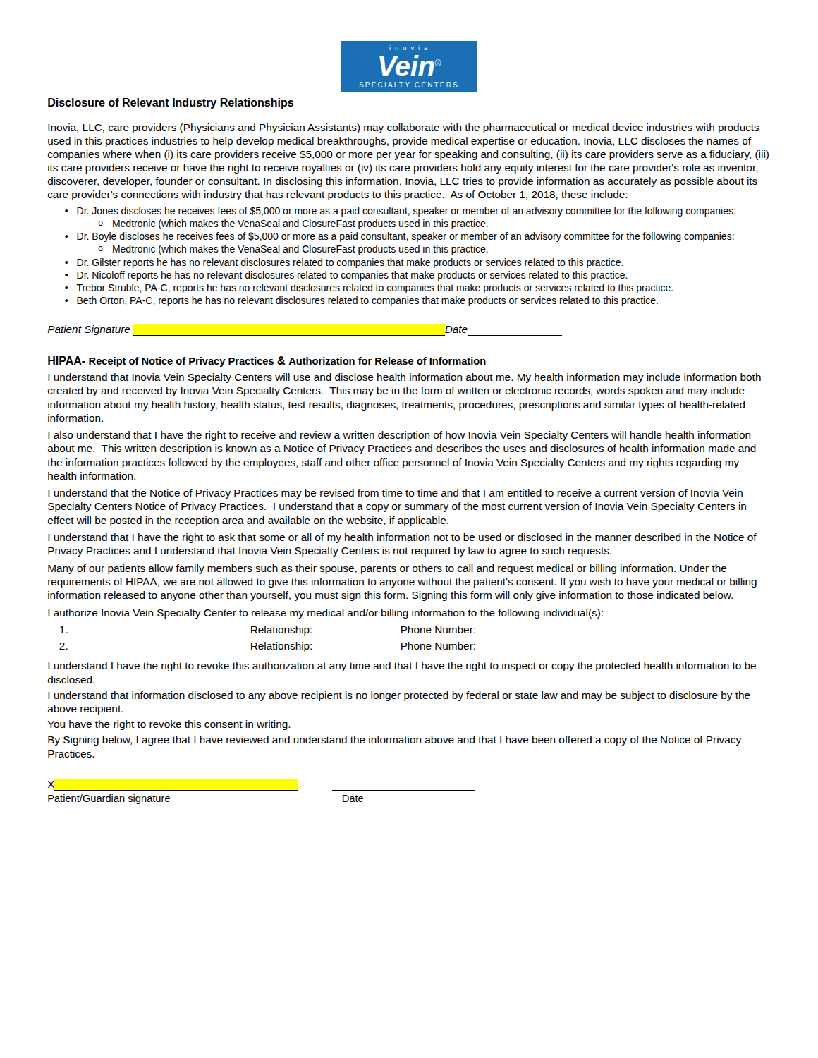i n o v i a Vein® SPECIALTY CENTERS
Disclosure of Relevant Industry Relationships
Inovia, LLC, care providers (Physicians and Physician Assistants) may collaborate with the pharmaceutical or medical device industries with products used in this practices industries to help develop medical breakthroughs, provide medical expertise or education. Inovia, LLC discloses the names of companies where when (i) its care providers receive $5,000 or more per year for speaking and consulting, (ii) its care providers serve as a fiduciary, (iii) its care providers receive or have the right to receive royalties or (iv) its care providers hold any equity interest for the care provider's role as inventor, discoverer, developer, founder or consultant. In disclosing this information, Inovia, LLC tries to provide information as accurately as possible about its care provider's connections with industry that has relevant products to this practice. As of October 1, 2018, these include:
Dr. Jones discloses he receives fees of $5,000 or more as a paid consultant, speaker or member of an advisory committee for the following companies:
Medtronic (which makes the VenaSeal and ClosureFast products used in this practice.
Dr. Boyle discloses he receives fees of $5,000 or more as a paid consultant, speaker or member of an advisory committee for the following companies:
Medtronic (which makes the VenaSeal and ClosureFast products used in this practice.
Dr. Gilster reports he has no relevant disclosures related to companies that make products or services related to this practice.
Dr. Nicoloff reports he has no relevant disclosures related to companies that make products or services related to this practice.
Trebor Struble, PA-C, reports he has no relevant disclosures related to companies that make products or services related to this practice.
Beth Orton, PA-C, reports he has no relevant disclosures related to companies that make products or services related to this practice.
Patient Signature Date
HIPAA- Receipt of Notice of Privacy Practices & Authorization for Release of Information
I understand that Inovia Vein Specialty Centers will use and disclose health information about me. My health information may include information both created by and received by Inovia Vein Specialty Centers. This may be in the form of written or electronic records, words spoken and may include information about my health history, health status, test results, diagnoses, treatments, procedures, prescriptions and similar types of health-related information.
I also understand that I have the right to receive and review a written description of how Inovia Vein Specialty Centers will handle health information about me. This written description is known as a Notice of Privacy Practices and describes the uses and disclosures of health information made and the information practices followed by the employees, staff and other office personnel of Inovia Vein Specialty Centers and my rights regarding my health information.
I understand that the Notice of Privacy Practices may be revised from time to time and that I am entitled to receive a current version of Inovia Vein Specialty Centers Notice of Privacy Practices. I understand that a copy or summary of the most current version of Inovia Vein Specialty Centers in effect will be posted in the reception area and available on the website, if applicable.
I understand that I have the right to ask that some or all of my health information not to be used or disclosed in the manner described in the Notice of Privacy Practices and I understand that Inovia Vein Specialty Centers is not required by law to agree to such requests.
Many of our patients allow family members such as their spouse, parents or others to call and request medical or billing information. Under the requirements of HIPAA, we are not allowed to give this information to anyone without the patient's consent. If you wish to have your medical or billing information released to anyone other than yourself, you must sign this form. Signing this form will only give information to those indicated below.
I authorize Inovia Vein Specialty Center to release my medical and/or billing information to the following individual(s):
Relationship: Phone Number:
Relationship: Phone Number:
I understand I have the right to revoke this authorization at any time and that I have the right to inspect or copy the protected health information to be disclosed.
I understand that information disclosed to any above recipient is no longer protected by federal or state law and may be subject to disclosure by the above recipient.
You have the right to revoke this consent in writing.
By Signing below, I agree that I have reviewed and understand the information above and that I have been offered a copy of the Notice of Privacy Practices.
X
Patient/Guardian signature Date